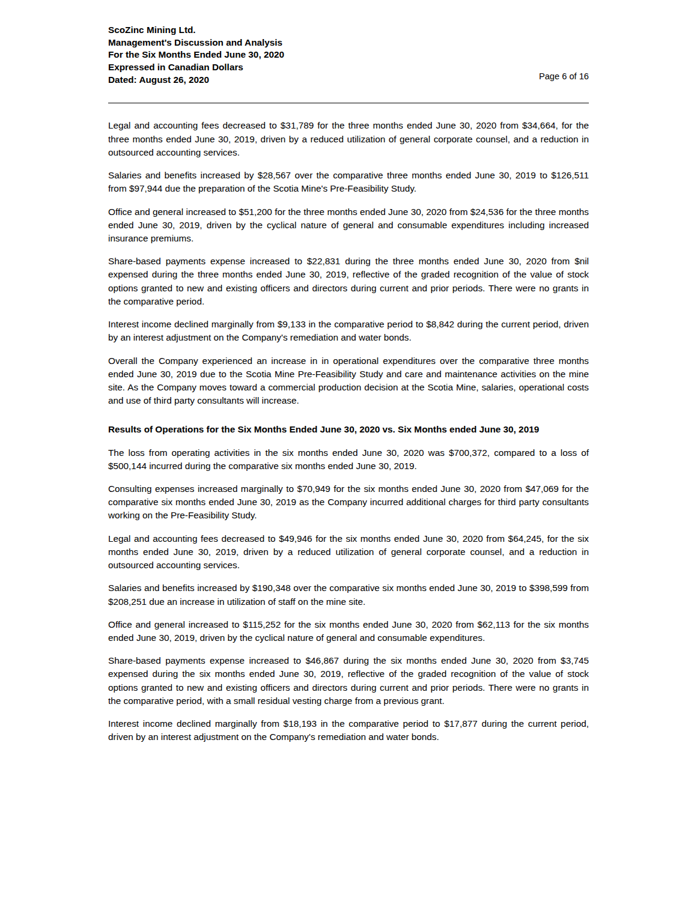ScoZinc Mining Ltd.
Management's Discussion and Analysis
For the Six Months Ended June 30, 2020
Expressed in Canadian Dollars
Dated: August 26, 2020
Page 6 of 16
Legal and accounting fees decreased to $31,789 for the three months ended June 30, 2020 from $34,664, for the three months ended June 30, 2019, driven by a reduced utilization of general corporate counsel, and a reduction in outsourced accounting services.
Salaries and benefits increased by $28,567 over the comparative three months ended June 30, 2019 to $126,511 from $97,944 due the preparation of the Scotia Mine's Pre-Feasibility Study.
Office and general increased to $51,200 for the three months ended June 30, 2020 from $24,536 for the three months ended June 30, 2019, driven by the cyclical nature of general and consumable expenditures including increased insurance premiums.
Share-based payments expense increased to $22,831 during the three months ended June 30, 2020 from $nil expensed during the three months ended June 30, 2019, reflective of the graded recognition of the value of stock options granted to new and existing officers and directors during current and prior periods. There were no grants in the comparative period.
Interest income declined marginally from $9,133 in the comparative period to $8,842 during the current period, driven by an interest adjustment on the Company's remediation and water bonds.
Overall the Company experienced an increase in in operational expenditures over the comparative three months ended June 30, 2019 due to the Scotia Mine Pre-Feasibility Study and care and maintenance activities on the mine site. As the Company moves toward a commercial production decision at the Scotia Mine, salaries, operational costs and use of third party consultants will increase.
Results of Operations for the Six Months Ended June 30, 2020 vs. Six Months ended June 30, 2019
The loss from operating activities in the six months ended June 30, 2020 was $700,372, compared to a loss of $500,144 incurred during the comparative six months ended June 30, 2019.
Consulting expenses increased marginally to $70,949 for the six months ended June 30, 2020 from $47,069 for the comparative six months ended June 30, 2019 as the Company incurred additional charges for third party consultants working on the Pre-Feasibility Study.
Legal and accounting fees decreased to $49,946 for the six months ended June 30, 2020 from $64,245, for the six months ended June 30, 2019, driven by a reduced utilization of general corporate counsel, and a reduction in outsourced accounting services.
Salaries and benefits increased by $190,348 over the comparative six months ended June 30, 2019 to $398,599 from $208,251 due an increase in utilization of staff on the mine site.
Office and general increased to $115,252 for the six months ended June 30, 2020 from $62,113 for the six months ended June 30, 2019, driven by the cyclical nature of general and consumable expenditures.
Share-based payments expense increased to $46,867 during the six months ended June 30, 2020 from $3,745 expensed during the six months ended June 30, 2019, reflective of the graded recognition of the value of stock options granted to new and existing officers and directors during current and prior periods. There were no grants in the comparative period, with a small residual vesting charge from a previous grant.
Interest income declined marginally from $18,193 in the comparative period to $17,877 during the current period, driven by an interest adjustment on the Company's remediation and water bonds.